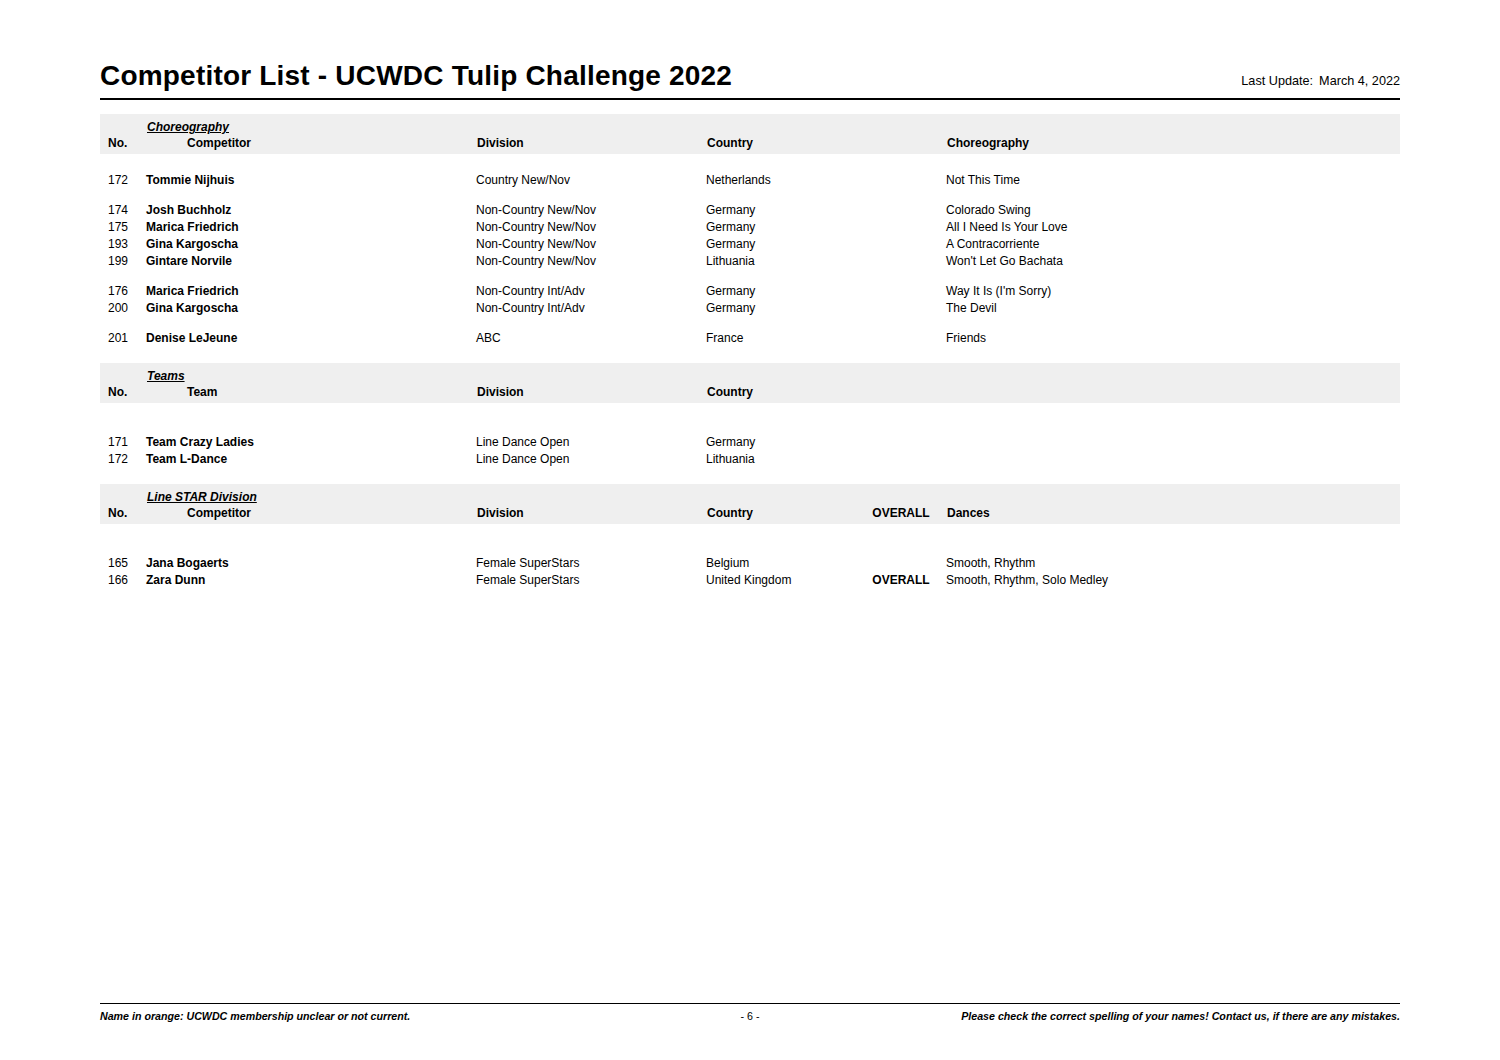Competitor List - UCWDC Tulip Challenge 2022
Last Update: March 4, 2022
| No. | Choreography Competitor | Division | Country | | Choreography |
| 172 | Tommie Nijhuis | Country New/Nov | Netherlands | | Not This Time |
| 174 | Josh Buchholz | Non-Country New/Nov | Germany | | Colorado Swing |
| 175 | Marica Friedrich | Non-Country New/Nov | Germany | | All I Need Is Your Love |
| 193 | Gina Kargoscha | Non-Country New/Nov | Germany | | A Contracorriente |
| 199 | Gintare Norvile | Non-Country New/Nov | Lithuania | | Won't Let Go Bachata |
| 176 | Marica Friedrich | Non-Country Int/Adv | Germany | | Way It Is (I'm Sorry) |
| 200 | Gina Kargoscha | Non-Country Int/Adv | Germany | | The Devil |
| 201 | Denise LeJeune | ABC | France | | Friends |
| No. | Teams Team | Division | Country | | |
| 171 | Team Crazy Ladies | Line Dance Open | Germany | | |
| 172 | Team L-Dance | Line Dance Open | Lithuania | | |
| No. | Line STAR Division Competitor | Division | Country | OVERALL | Dances |
| 165 | Jana Bogaerts | Female SuperStars | Belgium | | Smooth, Rhythm |
| 166 | Zara Dunn | Female SuperStars | United Kingdom | OVERALL | Smooth, Rhythm, Solo Medley |
Name in orange: UCWDC membership unclear or not current.
- 6 -
Please check the correct spelling of your names! Contact us, if there are any mistakes.